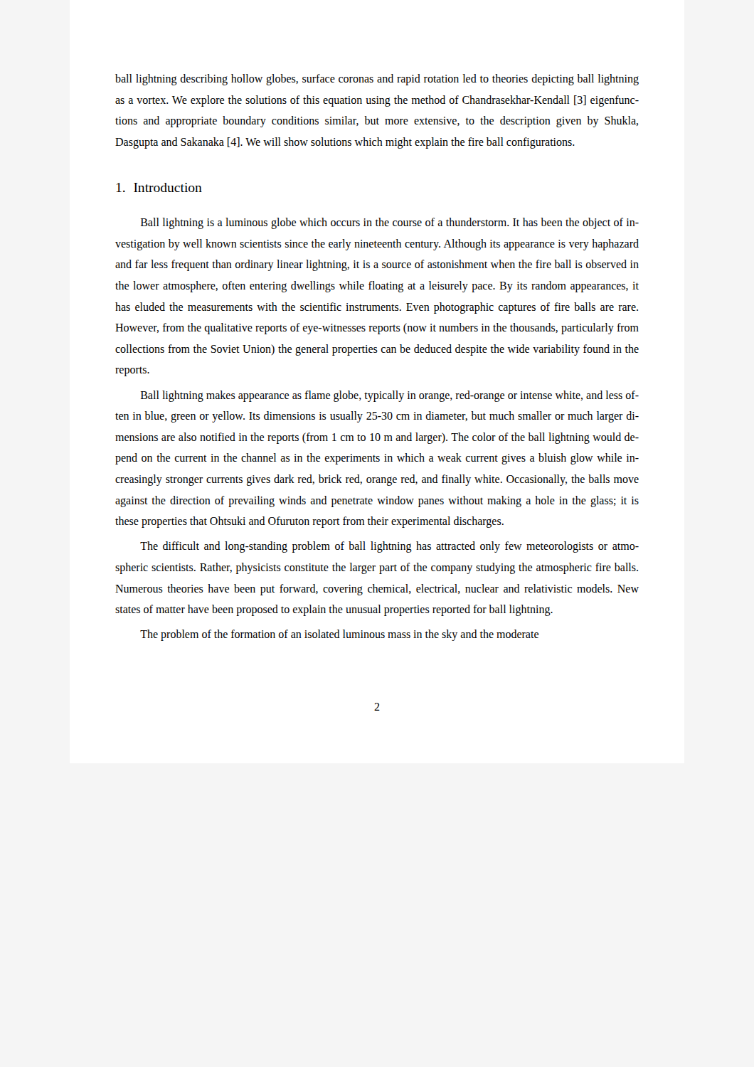ball lightning describing hollow globes, surface coronas and rapid rotation led to theories depicting ball lightning as a vortex. We explore the solutions of this equation using the method of Chandrasekhar-Kendall [3] eigenfunctions and appropriate boundary conditions similar, but more extensive, to the description given by Shukla, Dasgupta and Sakanaka [4]. We will show solutions which might explain the fire ball configurations.
1. Introduction
Ball lightning is a luminous globe which occurs in the course of a thunderstorm. It has been the object of investigation by well known scientists since the early nineteenth century. Although its appearance is very haphazard and far less frequent than ordinary linear lightning, it is a source of astonishment when the fire ball is observed in the lower atmosphere, often entering dwellings while floating at a leisurely pace. By its random appearances, it has eluded the measurements with the scientific instruments. Even photographic captures of fire balls are rare. However, from the qualitative reports of eye-witnesses reports (now it numbers in the thousands, particularly from collections from the Soviet Union) the general properties can be deduced despite the wide variability found in the reports.
Ball lightning makes appearance as flame globe, typically in orange, red-orange or intense white, and less often in blue, green or yellow. Its dimensions is usually 25-30 cm in diameter, but much smaller or much larger dimensions are also notified in the reports (from 1 cm to 10 m and larger). The color of the ball lightning would depend on the current in the channel as in the experiments in which a weak current gives a bluish glow while increasingly stronger currents gives dark red, brick red, orange red, and finally white. Occasionally, the balls move against the direction of prevailing winds and penetrate window panes without making a hole in the glass; it is these properties that Ohtsuki and Ofuruton report from their experimental discharges.
The difficult and long-standing problem of ball lightning has attracted only few meteorologists or atmospheric scientists. Rather, physicists constitute the larger part of the company studying the atmospheric fire balls. Numerous theories have been put forward, covering chemical, electrical, nuclear and relativistic models. New states of matter have been proposed to explain the unusual properties reported for ball lightning.
The problem of the formation of an isolated luminous mass in the sky and the moderate
2